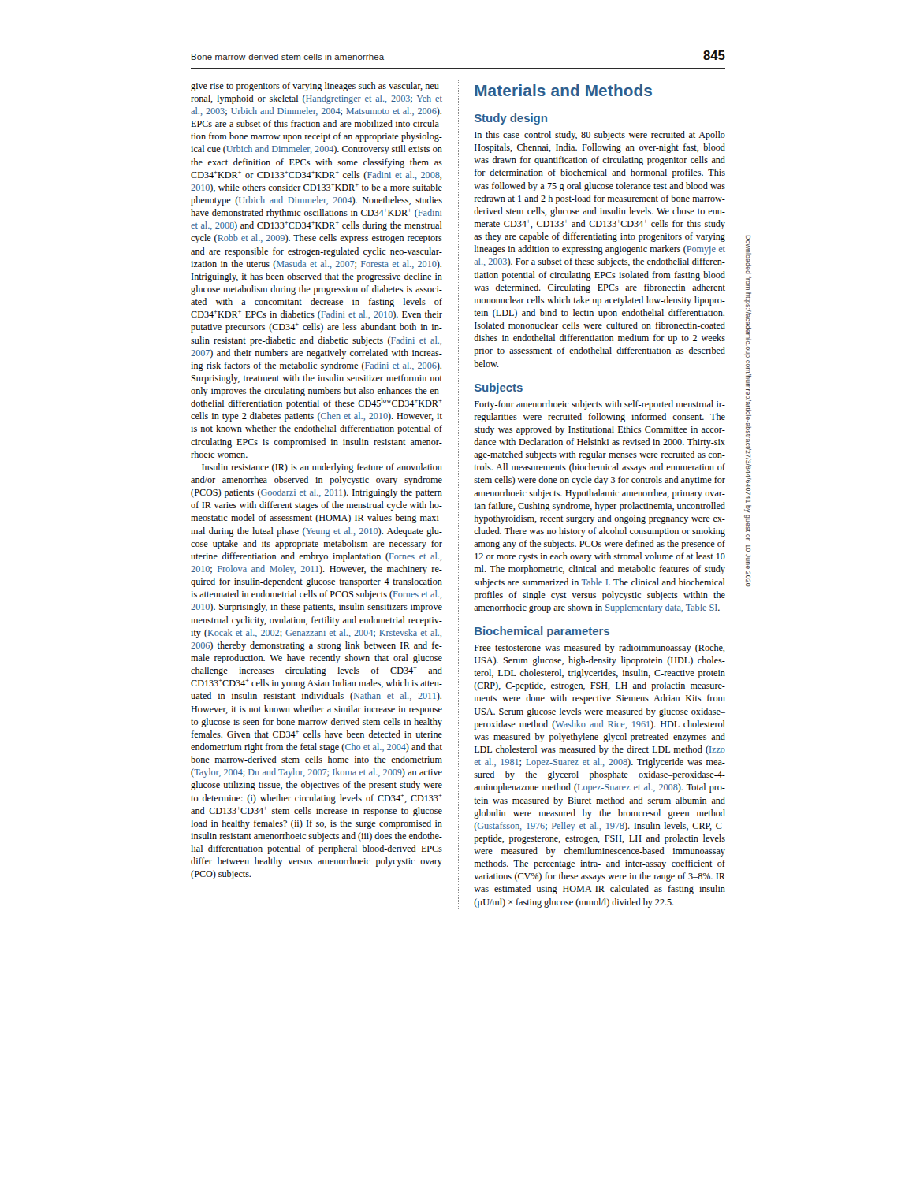Bone marrow-derived stem cells in amenorrhea
845
Downloaded from https://academic.oup.com/humrep/article-abstract/27/3/844/640741 by guest on 10 June 2020
give rise to progenitors of varying lineages such as vascular, neuronal, lymphoid or skeletal (Handgretinger et al., 2003; Yeh et al., 2003; Urbich and Dimmeler, 2004; Matsumoto et al., 2006). EPCs are a subset of this fraction and are mobilized into circulation from bone marrow upon receipt of an appropriate physiological cue (Urbich and Dimmeler, 2004). Controversy still exists on the exact definition of EPCs with some classifying them as CD34+KDR+ or CD133+CD34+KDR+ cells (Fadini et al., 2008, 2010), while others consider CD133+KDR+ to be a more suitable phenotype (Urbich and Dimmeler, 2004). Nonetheless, studies have demonstrated rhythmic oscillations in CD34+KDR+ (Fadini et al., 2008) and CD133+CD34+KDR+ cells during the menstrual cycle (Robb et al., 2009). These cells express estrogen receptors and are responsible for estrogen-regulated cyclic neo-vascularization in the uterus (Masuda et al., 2007; Foresta et al., 2010). Intriguingly, it has been observed that the progressive decline in glucose metabolism during the progression of diabetes is associated with a concomitant decrease in fasting levels of CD34+KDR+ EPCs in diabetics (Fadini et al., 2010). Even their putative precursors (CD34+ cells) are less abundant both in insulin resistant pre-diabetic and diabetic subjects (Fadini et al., 2007) and their numbers are negatively correlated with increasing risk factors of the metabolic syndrome (Fadini et al., 2006). Surprisingly, treatment with the insulin sensitizer metformin not only improves the circulating numbers but also enhances the endothelial differentiation potential of these CD45lowCD34+KDR+ cells in type 2 diabetes patients (Chen et al., 2010). However, it is not known whether the endothelial differentiation potential of circulating EPCs is compromised in insulin resistant amenorrhoeic women.
Insulin resistance (IR) is an underlying feature of anovulation and/or amenorrhea observed in polycystic ovary syndrome (PCOS) patients (Goodarzi et al., 2011). Intriguingly the pattern of IR varies with different stages of the menstrual cycle with homeostatic model of assessment (HOMA)-IR values being maximal during the luteal phase (Yeung et al., 2010). Adequate glucose uptake and its appropriate metabolism are necessary for uterine differentiation and embryo implantation (Fornes et al., 2010; Frolova and Moley, 2011). However, the machinery required for insulin-dependent glucose transporter 4 translocation is attenuated in endometrial cells of PCOS subjects (Fornes et al., 2010). Surprisingly, in these patients, insulin sensitizers improve menstrual cyclicity, ovulation, fertility and endometrial receptivity (Kocak et al., 2002; Genazzani et al., 2004; Krstevska et al., 2006) thereby demonstrating a strong link between IR and female reproduction. We have recently shown that oral glucose challenge increases circulating levels of CD34+ and CD133+CD34+ cells in young Asian Indian males, which is attenuated in insulin resistant individuals (Nathan et al., 2011). However, it is not known whether a similar increase in response to glucose is seen for bone marrow-derived stem cells in healthy females. Given that CD34+ cells have been detected in uterine endometrium right from the fetal stage (Cho et al., 2004) and that bone marrow-derived stem cells home into the endometrium (Taylor, 2004; Du and Taylor, 2007; Ikoma et al., 2009) an active glucose utilizing tissue, the objectives of the present study were to determine: (i) whether circulating levels of CD34+, CD133+ and CD133+CD34+ stem cells increase in response to glucose load in healthy females? (ii) If so, is the surge compromised in insulin resistant amenorrhoeic subjects and (iii) does the endothelial differentiation potential of peripheral blood-derived EPCs differ between healthy versus amenorrhoeic polycystic ovary (PCO) subjects.
Materials and Methods
Study design
In this case–control study, 80 subjects were recruited at Apollo Hospitals, Chennai, India. Following an over-night fast, blood was drawn for quantification of circulating progenitor cells and for determination of biochemical and hormonal profiles. This was followed by a 75 g oral glucose tolerance test and blood was redrawn at 1 and 2 h post-load for measurement of bone marrow-derived stem cells, glucose and insulin levels. We chose to enumerate CD34+, CD133+ and CD133+CD34+ cells for this study as they are capable of differentiating into progenitors of varying lineages in addition to expressing angiogenic markers (Pomyje et al., 2003). For a subset of these subjects, the endothelial differentiation potential of circulating EPCs isolated from fasting blood was determined. Circulating EPCs are fibronectin adherent mononuclear cells which take up acetylated low-density lipoprotein (LDL) and bind to lectin upon endothelial differentiation. Isolated mononuclear cells were cultured on fibronectin-coated dishes in endothelial differentiation medium for up to 2 weeks prior to assessment of endothelial differentiation as described below.
Subjects
Forty-four amenorrhoeic subjects with self-reported menstrual irregularities were recruited following informed consent. The study was approved by Institutional Ethics Committee in accordance with Declaration of Helsinki as revised in 2000. Thirty-six age-matched subjects with regular menses were recruited as controls. All measurements (biochemical assays and enumeration of stem cells) were done on cycle day 3 for controls and anytime for amenorrhoeic subjects. Hypothalamic amenorrhea, primary ovarian failure, Cushing syndrome, hyper-prolactinemia, uncontrolled hypothyroidism, recent surgery and ongoing pregnancy were excluded. There was no history of alcohol consumption or smoking among any of the subjects. PCOs were defined as the presence of 12 or more cysts in each ovary with stromal volume of at least 10 ml. The morphometric, clinical and metabolic features of study subjects are summarized in Table I. The clinical and biochemical profiles of single cyst versus polycystic subjects within the amenorrhoeic group are shown in Supplementary data, Table SI.
Biochemical parameters
Free testosterone was measured by radioimmunoassay (Roche, USA). Serum glucose, high-density lipoprotein (HDL) cholesterol, LDL cholesterol, triglycerides, insulin, C-reactive protein (CRP), C-peptide, estrogen, FSH, LH and prolactin measurements were done with respective Siemens Adrian Kits from USA. Serum glucose levels were measured by glucose oxidase–peroxidase method (Washko and Rice, 1961). HDL cholesterol was measured by polyethylene glycol-pretreated enzymes and LDL cholesterol was measured by the direct LDL method (Izzo et al., 1981; Lopez-Suarez et al., 2008). Triglyceride was measured by the glycerol phosphate oxidase–peroxidase-4-aminophenazone method (Lopez-Suarez et al., 2008). Total protein was measured by Biuret method and serum albumin and globulin were measured by the bromcresol green method (Gustafsson, 1976; Pelley et al., 1978). Insulin levels, CRP, C-peptide, progesterone, estrogen, FSH, LH and prolactin levels were measured by chemiluminescence-based immunoassay methods. The percentage intra- and inter-assay coefficient of variations (CV%) for these assays were in the range of 3–8%. IR was estimated using HOMA-IR calculated as fasting insulin (µU/ml) × fasting glucose (mmol/l) divided by 22.5.